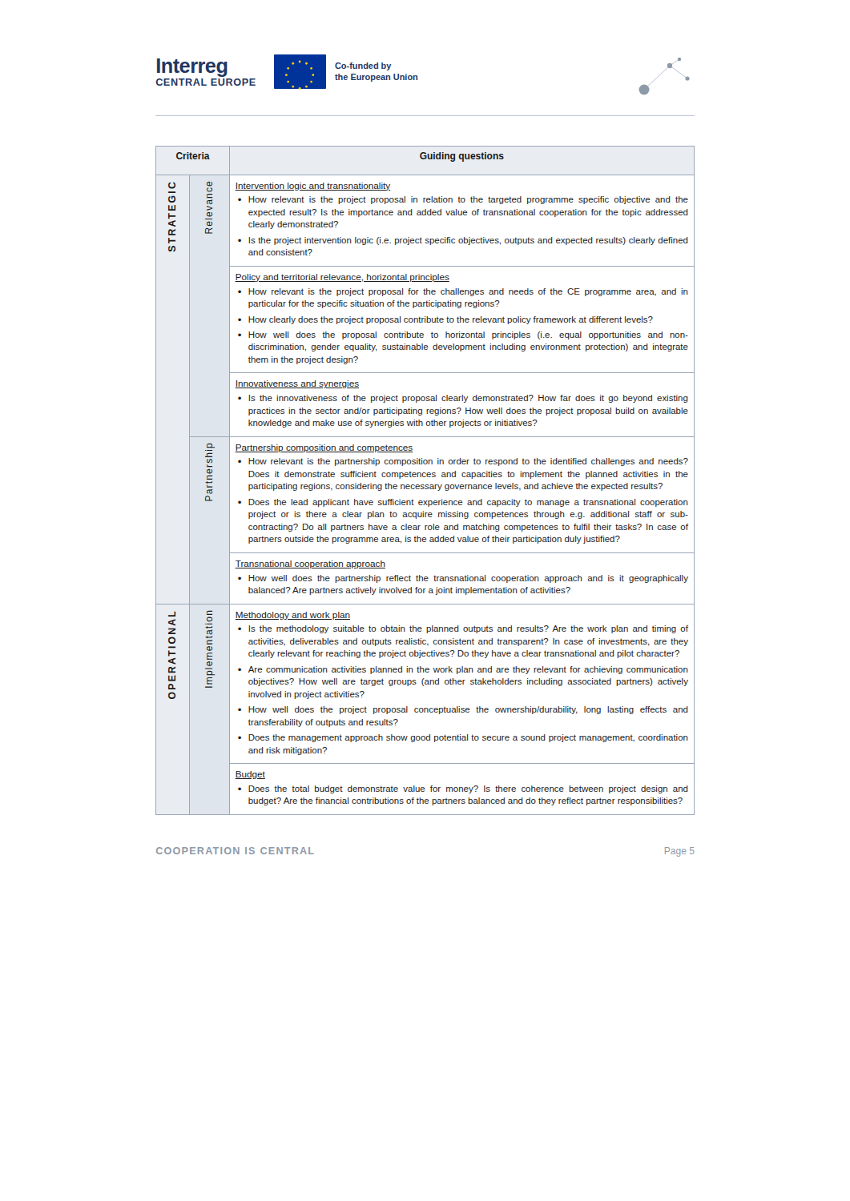Interreg
CENTRAL EUROPE
Co-funded by
the European Union
| Criteria | Guiding questions |
| --- | --- |
| STRATEGIC | Relevance | Intervention logic and transnationality How relevant is the project proposal in relation to the targeted programme specific objective and the expected result? Is the importance and added value of transnational cooperation for the topic addressed clearly demonstrated? Is the project intervention logic (i.e. project specific objectives, outputs and expected results) clearly defined and consistent? |
| Policy and territorial relevance, horizontal principles How relevant is the project proposal for the challenges and needs of the CE programme area, and in particular for the specific situation of the participating regions? How clearly does the project proposal contribute to the relevant policy framework at different levels? How well does the proposal contribute to horizontal principles (i.e. equal opportunities and non-discrimination, gender equality, sustainable development including environment protection) and integrate them in the project design? |
| Innovativeness and synergies Is the innovativeness of the project proposal clearly demonstrated? How far does it go beyond existing practices in the sector and/or participating regions? How well does the project proposal build on available knowledge and make use of synergies with other projects or initiatives? |
| Partnership | Partnership composition and competences How relevant is the partnership composition in order to respond to the identified challenges and needs? Does it demonstrate sufficient competences and capacities to implement the planned activities in the participating regions, considering the necessary governance levels, and achieve the expected results? Does the lead applicant have sufficient experience and capacity to manage a transnational cooperation project or is there a clear plan to acquire missing competences through e.g. additional staff or sub-contracting? Do all partners have a clear role and matching competences to fulfil their tasks? In case of partners outside the programme area, is the added value of their participation duly justified? |
| Transnational cooperation approach How well does the partnership reflect the transnational cooperation approach and is it geographically balanced? Are partners actively involved for a joint implementation of activities? |
| OPERATIONAL | Implementation | Methodology and work plan Is the methodology suitable to obtain the planned outputs and results? Are the work plan and timing of activities, deliverables and outputs realistic, consistent and transparent? In case of investments, are they clearly relevant for reaching the project objectives? Do they have a clear transnational and pilot character? Are communication activities planned in the work plan and are they relevant for achieving communication objectives? How well are target groups (and other stakeholders including associated partners) actively involved in project activities? How well does the project proposal conceptualise the ownership/durability, long lasting effects and transferability of outputs and results? Does the management approach show good potential to secure a sound project management, coordination and risk mitigation? |
| Budget Does the total budget demonstrate value for money? Is there coherence between project design and budget? Are the financial contributions of the partners balanced and do they reflect partner responsibilities? |
COOPERATION IS CENTRAL
Page 5